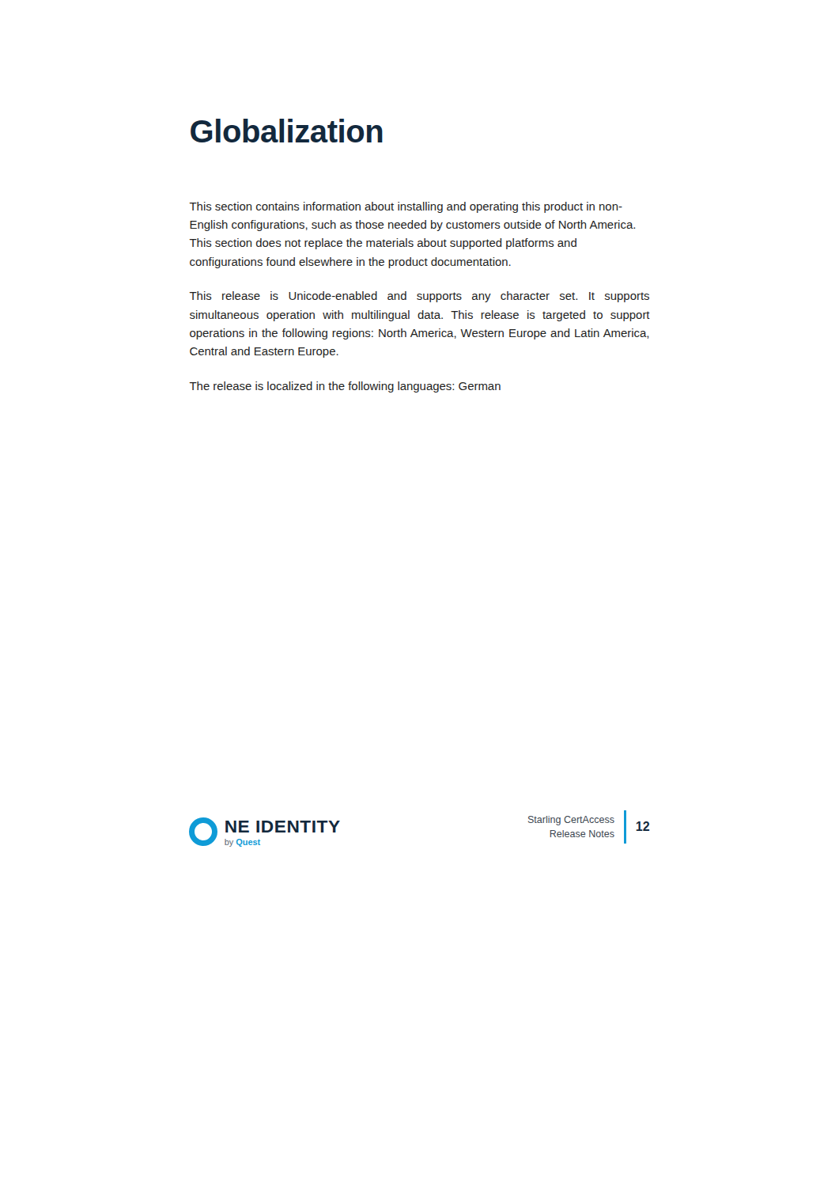Globalization
This section contains information about installing and operating this product in non-English configurations, such as those needed by customers outside of North America. This section does not replace the materials about supported platforms and configurations found elsewhere in the product documentation.
This release is Unicode-enabled and supports any character set. It supports simultaneous operation with multilingual data. This release is targeted to support operations in the following regions: North America, Western Europe and Latin America, Central and Eastern Europe.
The release is localized in the following languages: German
NE IDENTITY
by Quest
Starling CertAccess
Release Notes
12